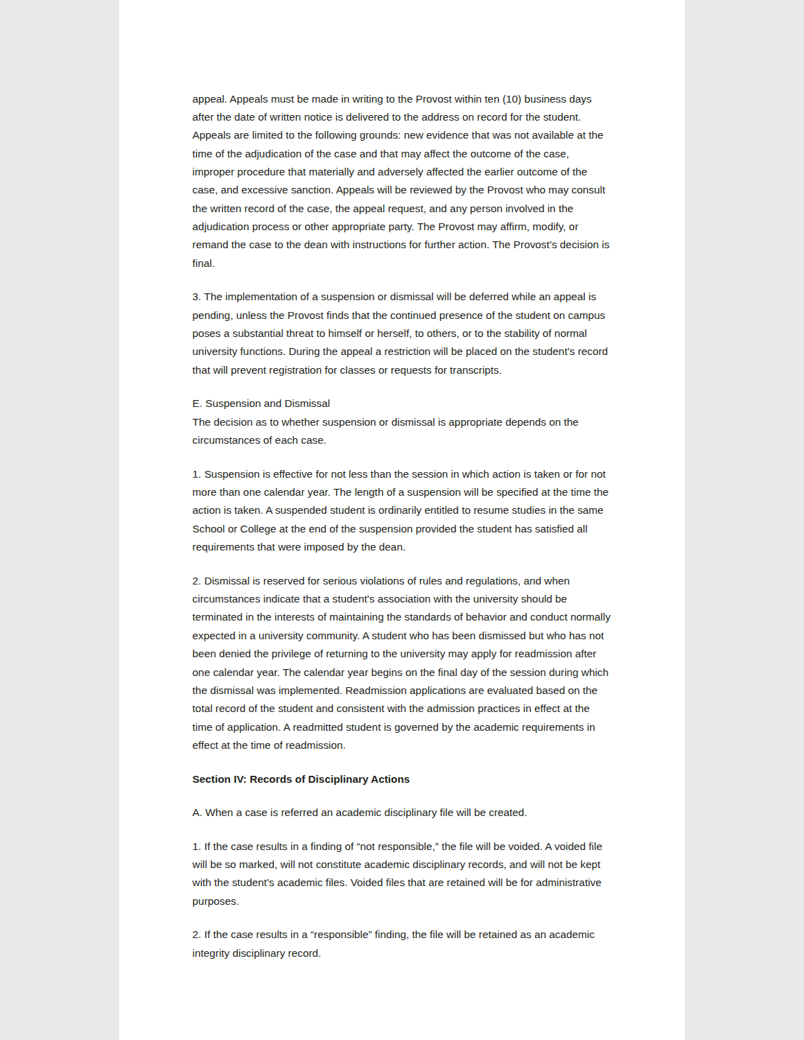appeal. Appeals must be made in writing to the Provost within ten (10) business days after the date of written notice is delivered to the address on record for the student. Appeals are limited to the following grounds: new evidence that was not available at the time of the adjudication of the case and that may affect the outcome of the case, improper procedure that materially and adversely affected the earlier outcome of the case, and excessive sanction. Appeals will be reviewed by the Provost who may consult the written record of the case, the appeal request, and any person involved in the adjudication process or other appropriate party. The Provost may affirm, modify, or remand the case to the dean with instructions for further action. The Provost’s decision is final.
3. The implementation of a suspension or dismissal will be deferred while an appeal is pending, unless the Provost finds that the continued presence of the student on campus poses a substantial threat to himself or herself, to others, or to the stability of normal university functions. During the appeal a restriction will be placed on the student’s record that will prevent registration for classes or requests for transcripts.
E. Suspension and Dismissal
The decision as to whether suspension or dismissal is appropriate depends on the circumstances of each case.
1. Suspension is effective for not less than the session in which action is taken or for not more than one calendar year. The length of a suspension will be specified at the time the action is taken. A suspended student is ordinarily entitled to resume studies in the same School or College at the end of the suspension provided the student has satisfied all requirements that were imposed by the dean.
2. Dismissal is reserved for serious violations of rules and regulations, and when circumstances indicate that a student's association with the university should be terminated in the interests of maintaining the standards of behavior and conduct normally expected in a university community. A student who has been dismissed but who has not been denied the privilege of returning to the university may apply for readmission after one calendar year. The calendar year begins on the final day of the session during which the dismissal was implemented. Readmission applications are evaluated based on the total record of the student and consistent with the admission practices in effect at the time of application. A readmitted student is governed by the academic requirements in effect at the time of readmission.
Section IV: Records of Disciplinary Actions
A. When a case is referred an academic disciplinary file will be created.
1. If the case results in a finding of “not responsible,” the file will be voided. A voided file will be so marked, will not constitute academic disciplinary records, and will not be kept with the student’s academic files. Voided files that are retained will be for administrative purposes.
2. If the case results in a “responsible” finding, the file will be retained as an academic integrity disciplinary record.